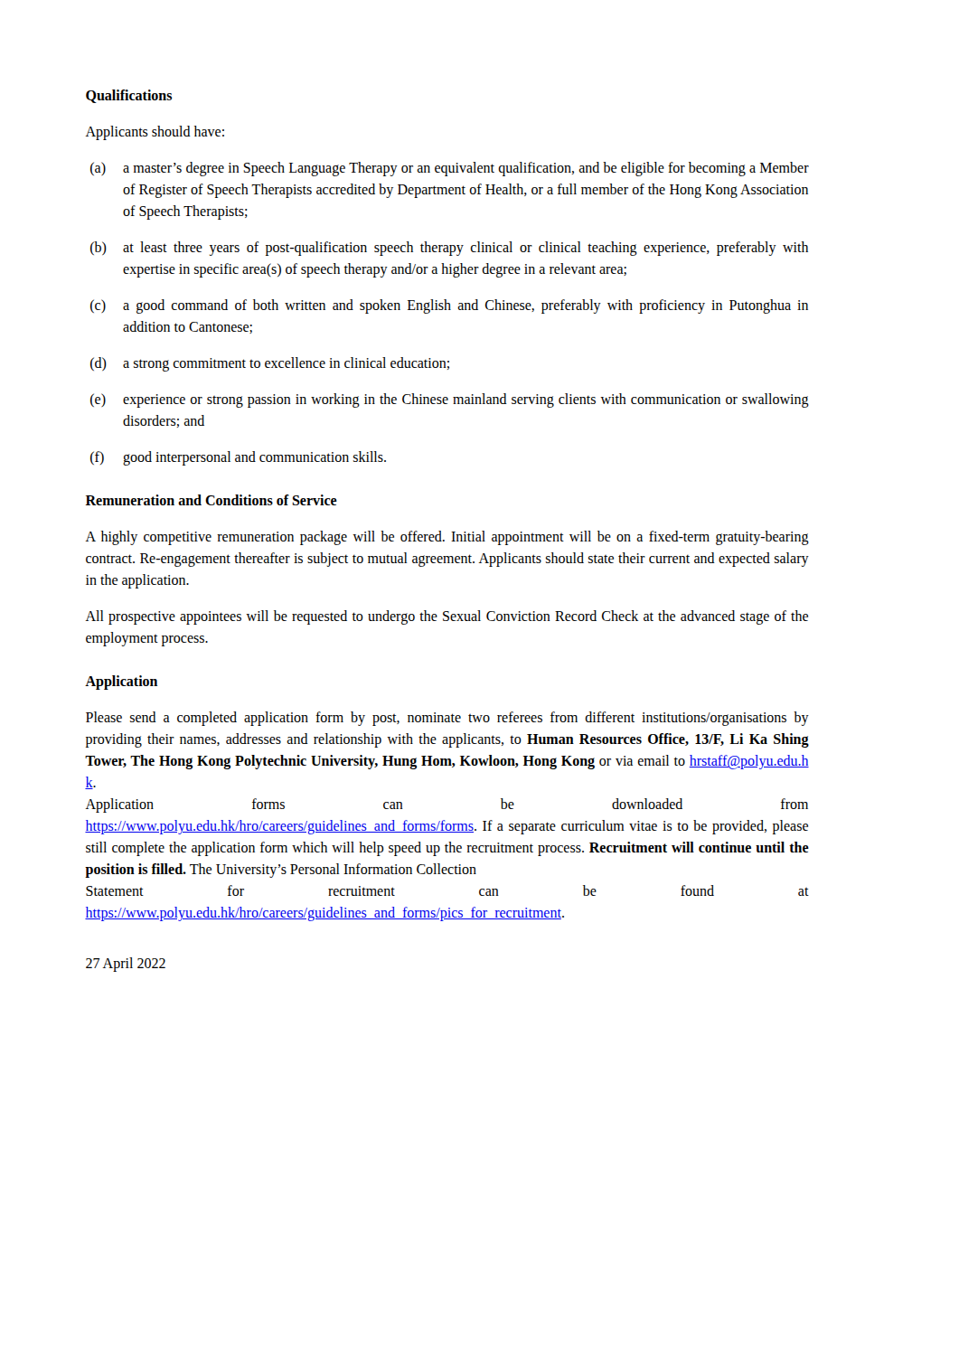Qualifications
Applicants should have:
a master’s degree in Speech Language Therapy or an equivalent qualification, and be eligible for becoming a Member of Register of Speech Therapists accredited by Department of Health, or a full member of the Hong Kong Association of Speech Therapists;
at least three years of post-qualification speech therapy clinical or clinical teaching experience, preferably with expertise in specific area(s) of speech therapy and/or a higher degree in a relevant area;
a good command of both written and spoken English and Chinese, preferably with proficiency in Putonghua in addition to Cantonese;
a strong commitment to excellence in clinical education;
experience or strong passion in working in the Chinese mainland serving clients with communication or swallowing disorders; and
good interpersonal and communication skills.
Remuneration and Conditions of Service
A highly competitive remuneration package will be offered. Initial appointment will be on a fixed-term gratuity-bearing contract. Re-engagement thereafter is subject to mutual agreement. Applicants should state their current and expected salary in the application.
All prospective appointees will be requested to undergo the Sexual Conviction Record Check at the advanced stage of the employment process.
Application
Please send a completed application form by post, nominate two referees from different institutions/organisations by providing their names, addresses and relationship with the applicants, to Human Resources Office, 13/F, Li Ka Shing Tower, The Hong Kong Polytechnic University, Hung Hom, Kowloon, Hong Kong or via email to hrstaff@polyu.edu.hk. Application forms can be downloaded from https://www.polyu.edu.hk/hro/careers/guidelines_and_forms/forms. If a separate curriculum vitae is to be provided, please still complete the application form which will help speed up the recruitment process. Recruitment will continue until the position is filled. The University’s Personal Information Collection Statement for recruitment can be found at https://www.polyu.edu.hk/hro/careers/guidelines_and_forms/pics_for_recruitment.
27 April 2022